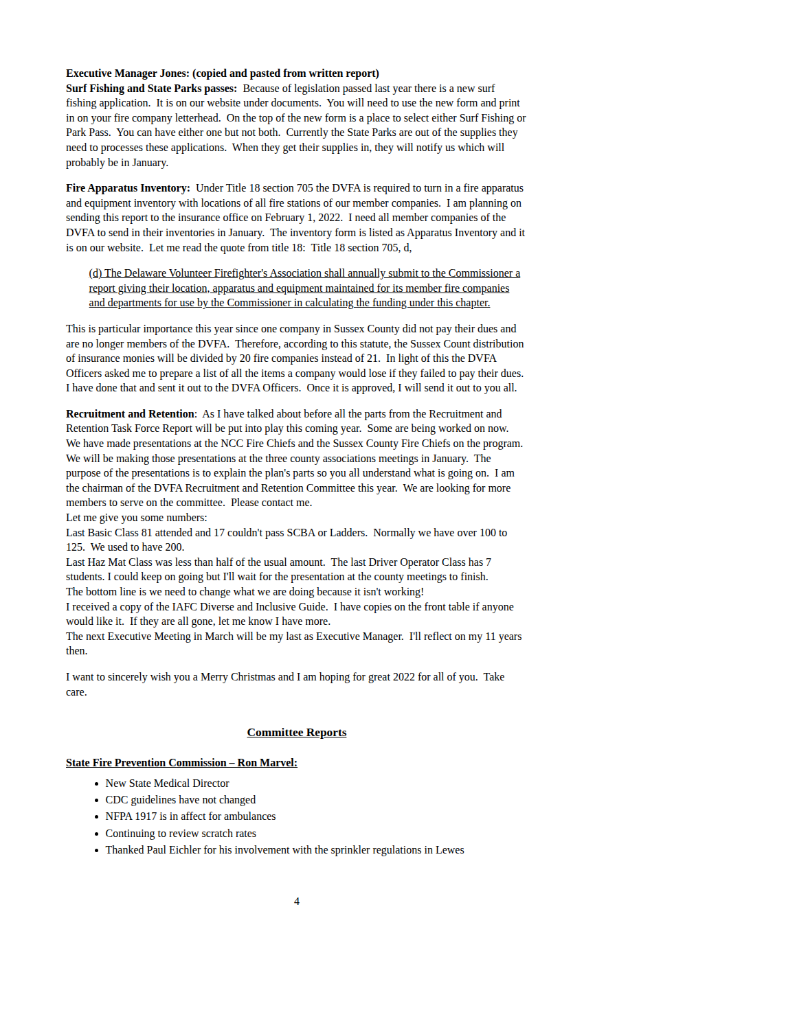Executive Manager Jones: (copied and pasted from written report)
Surf Fishing and State Parks passes: Because of legislation passed last year there is a new surf fishing application. It is on our website under documents. You will need to use the new form and print in on your fire company letterhead. On the top of the new form is a place to select either Surf Fishing or Park Pass. You can have either one but not both. Currently the State Parks are out of the supplies they need to processes these applications. When they get their supplies in, they will notify us which will probably be in January.
Fire Apparatus Inventory: Under Title 18 section 705 the DVFA is required to turn in a fire apparatus and equipment inventory with locations of all fire stations of our member companies. I am planning on sending this report to the insurance office on February 1, 2022. I need all member companies of the DVFA to send in their inventories in January. The inventory form is listed as Apparatus Inventory and it is on our website. Let me read the quote from title 18: Title 18 section 705, d,
(d) The Delaware Volunteer Firefighter's Association shall annually submit to the Commissioner a report giving their location, apparatus and equipment maintained for its member fire companies and departments for use by the Commissioner in calculating the funding under this chapter.
This is particular importance this year since one company in Sussex County did not pay their dues and are no longer members of the DVFA. Therefore, according to this statute, the Sussex Count distribution of insurance monies will be divided by 20 fire companies instead of 21. In light of this the DVFA Officers asked me to prepare a list of all the items a company would lose if they failed to pay their dues. I have done that and sent it out to the DVFA Officers. Once it is approved, I will send it out to you all.
Recruitment and Retention: As I have talked about before all the parts from the Recruitment and Retention Task Force Report will be put into play this coming year. Some are being worked on now. We have made presentations at the NCC Fire Chiefs and the Sussex County Fire Chiefs on the program. We will be making those presentations at the three county associations meetings in January. The purpose of the presentations is to explain the plan's parts so you all understand what is going on. I am the chairman of the DVFA Recruitment and Retention Committee this year. We are looking for more members to serve on the committee. Please contact me.
Let me give you some numbers:
Last Basic Class 81 attended and 17 couldn't pass SCBA or Ladders. Normally we have over 100 to 125. We used to have 200.
Last Haz Mat Class was less than half of the usual amount. The last Driver Operator Class has 7 students. I could keep on going but I'll wait for the presentation at the county meetings to finish.
The bottom line is we need to change what we are doing because it isn't working!
I received a copy of the IAFC Diverse and Inclusive Guide. I have copies on the front table if anyone would like it. If they are all gone, let me know I have more.
The next Executive Meeting in March will be my last as Executive Manager. I'll reflect on my 11 years then.
I want to sincerely wish you a Merry Christmas and I am hoping for great 2022 for all of you. Take care.
Committee Reports
State Fire Prevention Commission – Ron Marvel:
New State Medical Director
CDC guidelines have not changed
NFPA 1917 is in affect for ambulances
Continuing to review scratch rates
Thanked Paul Eichler for his involvement with the sprinkler regulations in Lewes
4